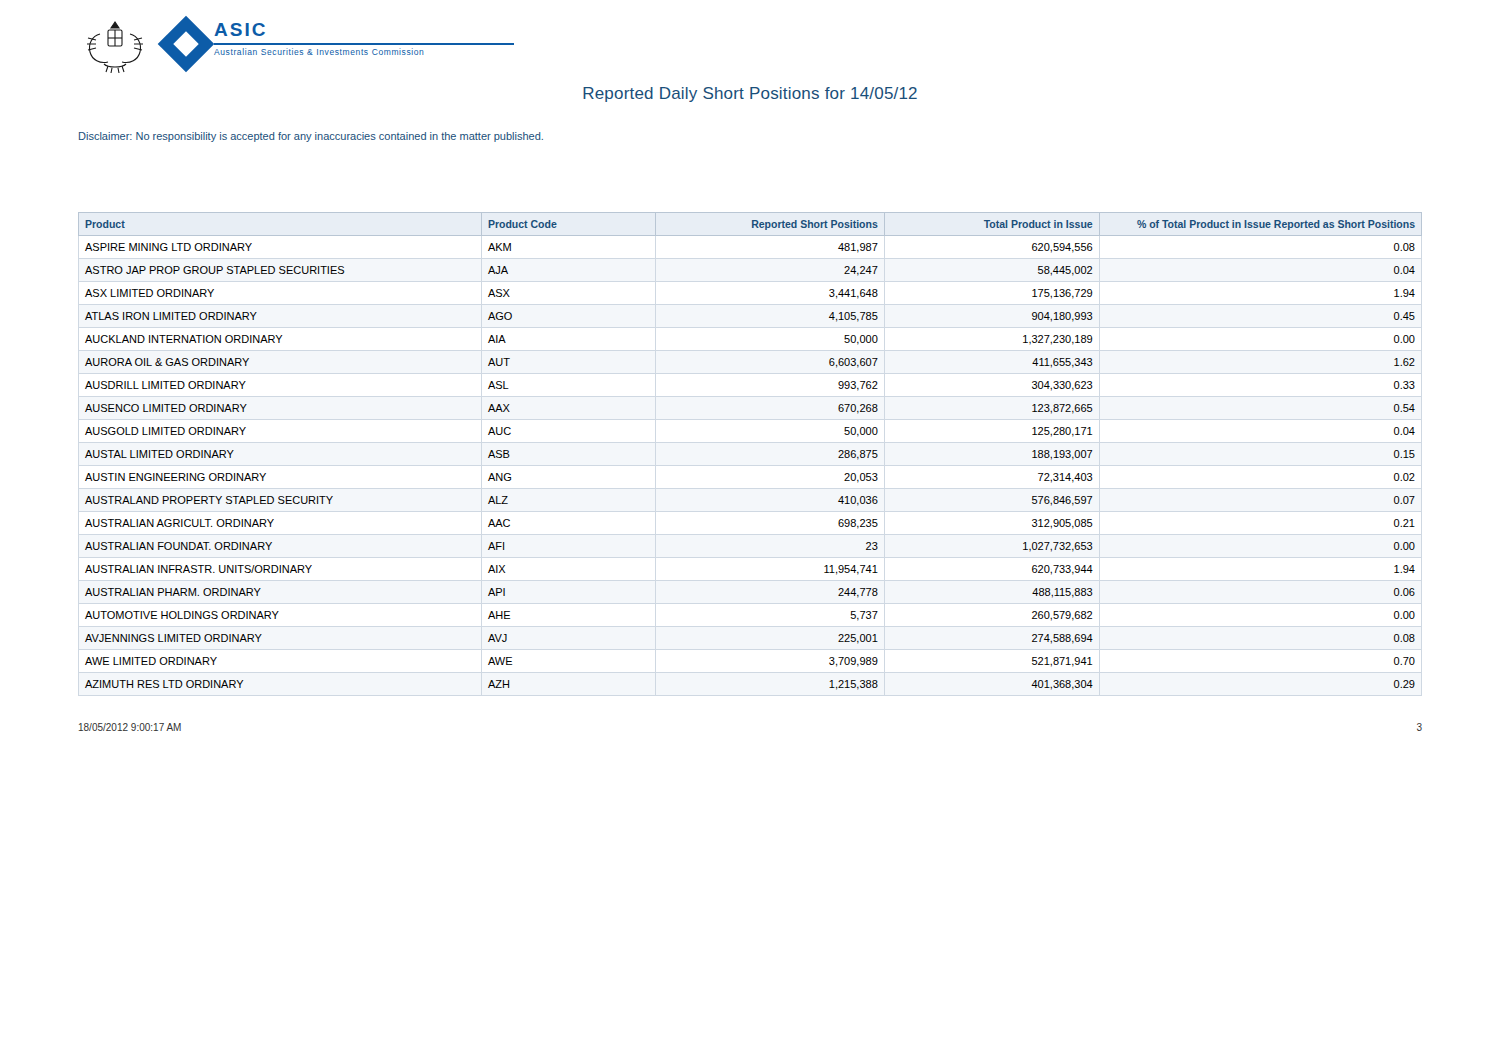ASIC
Australian Securities & Investments Commission
Reported Daily Short Positions for 14/05/12
Disclaimer: No responsibility is accepted for any inaccuracies contained in the matter published.
| Product | Product Code | Reported Short Positions | Total Product in Issue | % of Total Product in Issue Reported as Short Positions |
| --- | --- | --- | --- | --- |
| ASPIRE MINING LTD ORDINARY | AKM | 481,987 | 620,594,556 | 0.08 |
| ASTRO JAP PROP GROUP STAPLED SECURITIES | AJA | 24,247 | 58,445,002 | 0.04 |
| ASX LIMITED ORDINARY | ASX | 3,441,648 | 175,136,729 | 1.94 |
| ATLAS IRON LIMITED ORDINARY | AGO | 4,105,785 | 904,180,993 | 0.45 |
| AUCKLAND INTERNATION ORDINARY | AIA | 50,000 | 1,327,230,189 | 0.00 |
| AURORA OIL & GAS ORDINARY | AUT | 6,603,607 | 411,655,343 | 1.62 |
| AUSDRILL LIMITED ORDINARY | ASL | 993,762 | 304,330,623 | 0.33 |
| AUSENCO LIMITED ORDINARY | AAX | 670,268 | 123,872,665 | 0.54 |
| AUSGOLD LIMITED ORDINARY | AUC | 50,000 | 125,280,171 | 0.04 |
| AUSTAL LIMITED ORDINARY | ASB | 286,875 | 188,193,007 | 0.15 |
| AUSTIN ENGINEERING ORDINARY | ANG | 20,053 | 72,314,403 | 0.02 |
| AUSTRALAND PROPERTY STAPLED SECURITY | ALZ | 410,036 | 576,846,597 | 0.07 |
| AUSTRALIAN AGRICULT. ORDINARY | AAC | 698,235 | 312,905,085 | 0.21 |
| AUSTRALIAN FOUNDAT. ORDINARY | AFI | 23 | 1,027,732,653 | 0.00 |
| AUSTRALIAN INFRASTR. UNITS/ORDINARY | AIX | 11,954,741 | 620,733,944 | 1.94 |
| AUSTRALIAN PHARM. ORDINARY | API | 244,778 | 488,115,883 | 0.06 |
| AUTOMOTIVE HOLDINGS ORDINARY | AHE | 5,737 | 260,579,682 | 0.00 |
| AVJENNINGS LIMITED ORDINARY | AVJ | 225,001 | 274,588,694 | 0.08 |
| AWE LIMITED ORDINARY | AWE | 3,709,989 | 521,871,941 | 0.70 |
| AZIMUTH RES LTD ORDINARY | AZH | 1,215,388 | 401,368,304 | 0.29 |
18/05/2012 9:00:17 AM
3